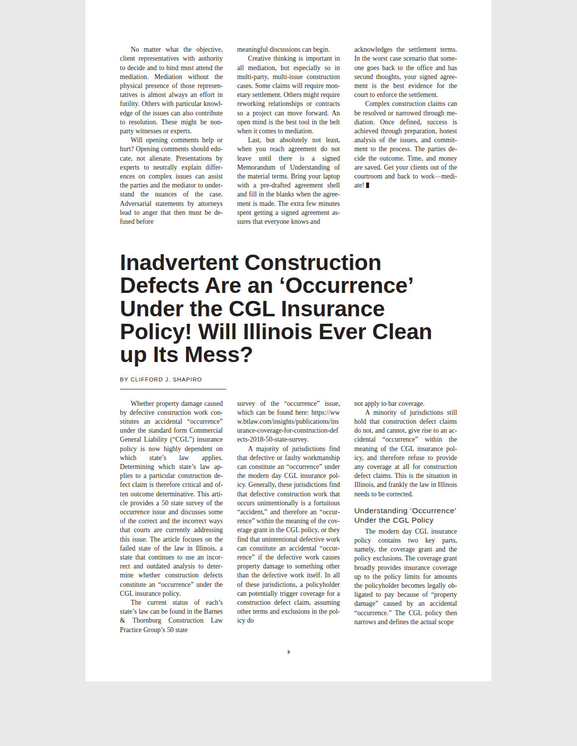No matter what the objective, client representatives with authority to decide and to bind must attend the mediation. Mediation without the physical presence of those representatives is almost always an effort in futility. Others with particular knowledge of the issues can also contribute to resolution. These might be non-party witnesses or experts.
Will opening comments help or hurt? Opening comments should educate, not alienate. Presentations by experts to neutrally explain differences on complex issues can assist the parties and the mediator to understand the nuances of the case. Adversarial statements by attorneys lead to anger that then must be defused before
meaningful discussions can begin.
Creative thinking is important in all mediation, but especially so in multi-party, multi-issue construction cases. Some claims will require monetary settlement. Others might require reworking relationships or contracts so a project can move forward. An open mind is the best tool in the belt when it comes to mediation.
Last, but absolutely not least, when you reach agreement do not leave until there is a signed Memorandum of Understanding of the material terms. Bring your laptop with a pre-drafted agreement shell and fill in the blanks when the agreement is made. The extra few minutes spent getting a signed agreement assures that everyone knows and
acknowledges the settlement terms. In the worst case scenario that someone goes back to the office and has second thoughts, your signed agreement is the best evidence for the court to enforce the settlement.
Complex construction claims can be resolved or narrowed through mediation. Once defined, success is achieved through preparation, honest analysis of the issues, and commitment to the process. The parties decide the outcome. Time, and money are saved. Get your clients out of the courtroom and back to work—mediate!
Inadvertent Construction Defects Are an ‘Occurrence’ Under the CGL Insurance Policy! Will Illinois Ever Clean up Its Mess?
By Clifford J. Shapiro
Whether property damage caused by defective construction work constitutes an accidental “occurrence” under the standard form Commercial General Liability (“CGL”) insurance policy is now highly dependent on which state’s law applies. Determining which state’s law applies to a particular construction defect claim is therefore critical and often outcome determinative. This article provides a 50 state survey of the occurrence issue and discusses some of the correct and the incorrect ways that courts are currently addressing this issue. The article focuses on the failed state of the law in Illinois, a state that continues to use an incorrect and outdated analysis to determine whether construction defects constitute an “occurrence” under the CGL insurance policy.
The current status of each’s state’s law can be found in the Barnes & Thornburg Construction Law Practice Group’s 50 state
survey of the “occurrence” issue, which can be found here: https://www.btlaw.com/insights/publications/insurance-coverage-for-construction-defects-2018-50-state-survey.
A majority of jurisdictions find that defective or faulty workmanship can constitute an “occurrence” under the modern day CGL insurance policy. Generally, these jurisdictions find that defective construction work that occurs unintentionally is a fortuitous “accident,” and therefore an “occurrence” within the meaning of the coverage grant in the CGL policy, or they find that unintentional defective work can constitute an accidental “occurrence” if the defective work causes property damage to something other than the defective work itself. In all of these jurisdictions, a policyholder can potentially trigger coverage for a construction defect claim, assuming other terms and exclusions in the policy do
not apply to bar coverage.
A minority of jurisdictions still hold that construction defect claims do not, and cannot, give rise to an accidental “occurrence” within the meaning of the CGL insurance policy, and therefore refuse to provide any coverage at all for construction defect claims. This is the situation in Illinois, and frankly the law in Illinois needs to be corrected.
Understanding ‘Occurrence’ Under the CGL Policy
The modern day CGL insurance policy contains two key parts, namely, the coverage grant and the policy exclusions. The coverage grant broadly provides insurance coverage up to the policy limits for amounts the policyholder becomes legally obligated to pay because of “property damage” caused by an accidental “occurrence.” The CGL policy then narrows and defines the actual scope
3